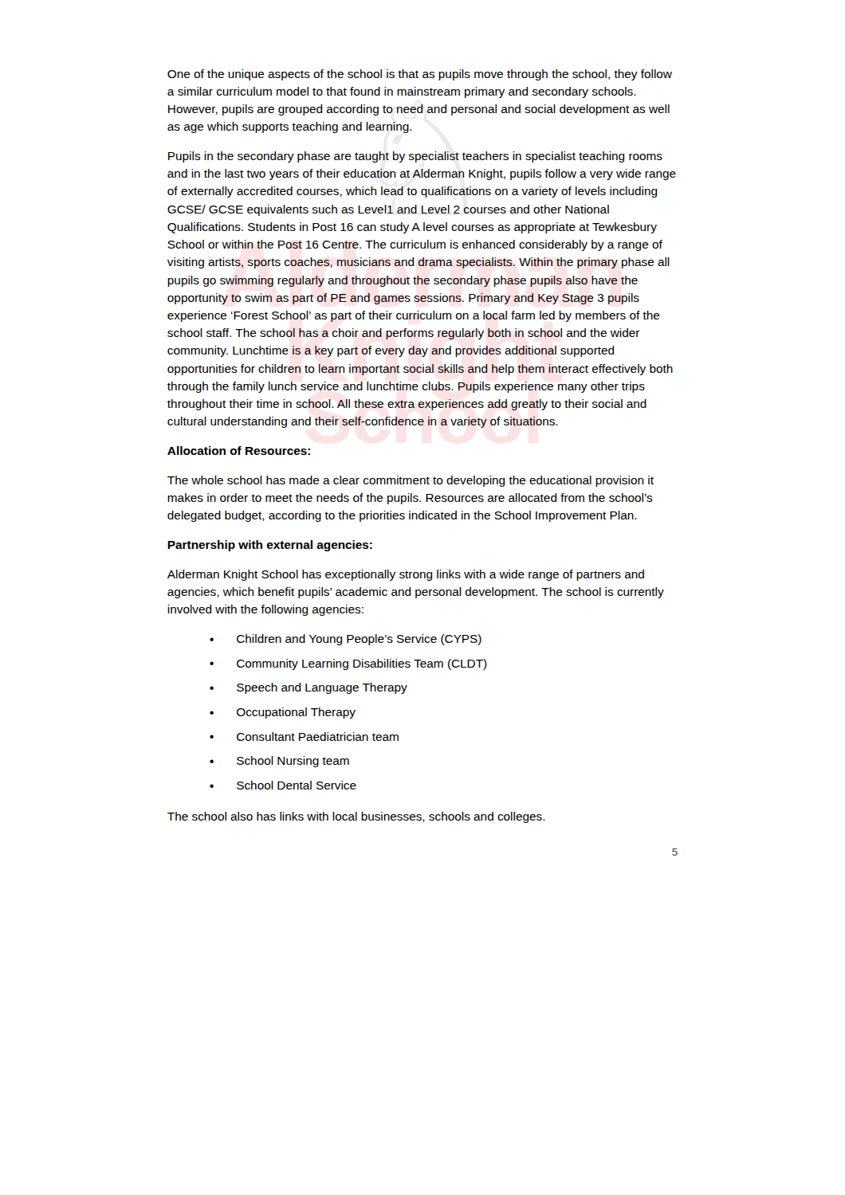♘
Alderman
Knight
School
One of the unique aspects of the school is that as pupils move through the school, they follow a similar curriculum model to that found in mainstream primary and secondary schools. However, pupils are grouped according to need and personal and social development as well as age which supports teaching and learning.
Pupils in the secondary phase are taught by specialist teachers in specialist teaching rooms and in the last two years of their education at Alderman Knight, pupils follow a very wide range of externally accredited courses, which lead to qualifications on a variety of levels including GCSE/ GCSE equivalents such as Level1 and Level 2 courses and other National Qualifications. Students in Post 16 can study A level courses as appropriate at Tewkesbury School or within the Post 16 Centre. The curriculum is enhanced considerably by a range of visiting artists, sports coaches, musicians and drama specialists. Within the primary phase all pupils go swimming regularly and throughout the secondary phase pupils also have the opportunity to swim as part of PE and games sessions. Primary and Key Stage 3 pupils experience ‘Forest School’ as part of their curriculum on a local farm led by members of the school staff. The school has a choir and performs regularly both in school and the wider community. Lunchtime is a key part of every day and provides additional supported opportunities for children to learn important social skills and help them interact effectively both through the family lunch service and lunchtime clubs. Pupils experience many other trips throughout their time in school. All these extra experiences add greatly to their social and cultural understanding and their self-confidence in a variety of situations.
Allocation of Resources:
The whole school has made a clear commitment to developing the educational provision it makes in order to meet the needs of the pupils. Resources are allocated from the school’s delegated budget, according to the priorities indicated in the School Improvement Plan.
Partnership with external agencies:
Alderman Knight School has exceptionally strong links with a wide range of partners and agencies, which benefit pupils’ academic and personal development. The school is currently involved with the following agencies:
Children and Young People’s Service (CYPS)
Community Learning Disabilities Team (CLDT)
Speech and Language Therapy
Occupational Therapy
Consultant Paediatrician team
School Nursing team
School Dental Service
The school also has links with local businesses, schools and colleges.
5